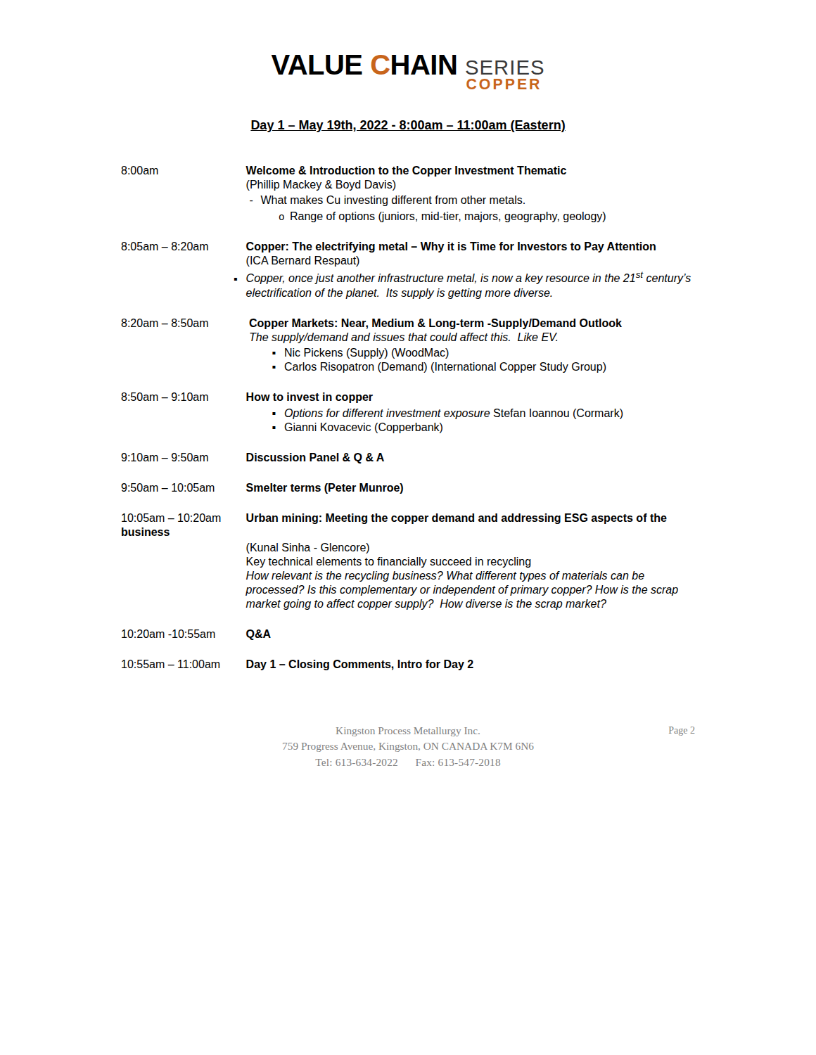VALUE CHAIN SERIES
COPPER
Day 1 – May 19th, 2022 - 8:00am – 11:00am (Eastern)
| 8:00am | Welcome & Introduction to the Copper Investment Thematic (Phillip Mackey & Boyd Davis) What makes Cu investing different from other metals. Range of options (juniors, mid-tier, majors, geography, geology) |
| 8:05am – 8:20am | Copper: The electrifying metal – Why it is Time for Investors to Pay Attention (ICA Bernard Respaut) Copper, once just another infrastructure metal, is now a key resource in the 21 st century’s electrification of the planet. Its supply is getting more diverse. |
| 8:20am – 8:50am | Copper Markets: Near, Medium & Long-term -Supply/Demand Outlook The supply/demand and issues that could affect this. Like EV. Nic Pickens (Supply) (WoodMac) Carlos Risopatron (Demand) (International Copper Study Group) |
| 8:50am – 9:10am | How to invest in copper Options for different investment exposure Stefan Ioannou (Cormark) Gianni Kovacevic (Copperbank) |
| 9:10am – 9:50am | Discussion Panel & Q & A |
| 9:50am – 10:05am | Smelter terms (Peter Munroe) |
| 10:05am – 10:20am business | Urban mining: Meeting the copper demand and addressing ESG aspects of the (Kunal Sinha - Glencore) Key technical elements to financially succeed in recycling How relevant is the recycling business? What different types of materials can be processed? Is this complementary or independent of primary copper? How is the scrap market going to affect copper supply? How diverse is the scrap market? |
| 10:20am -10:55am | Q&A |
| 10:55am – 11:00am | Day 1 – Closing Comments, Intro for Day 2 |
Page 2 Kingston Process Metallurgy Inc.
759 Progress Avenue, Kingston, ON CANADA K7M 6N6
Tel: 613-634-2022 Fax: 613-547-2018